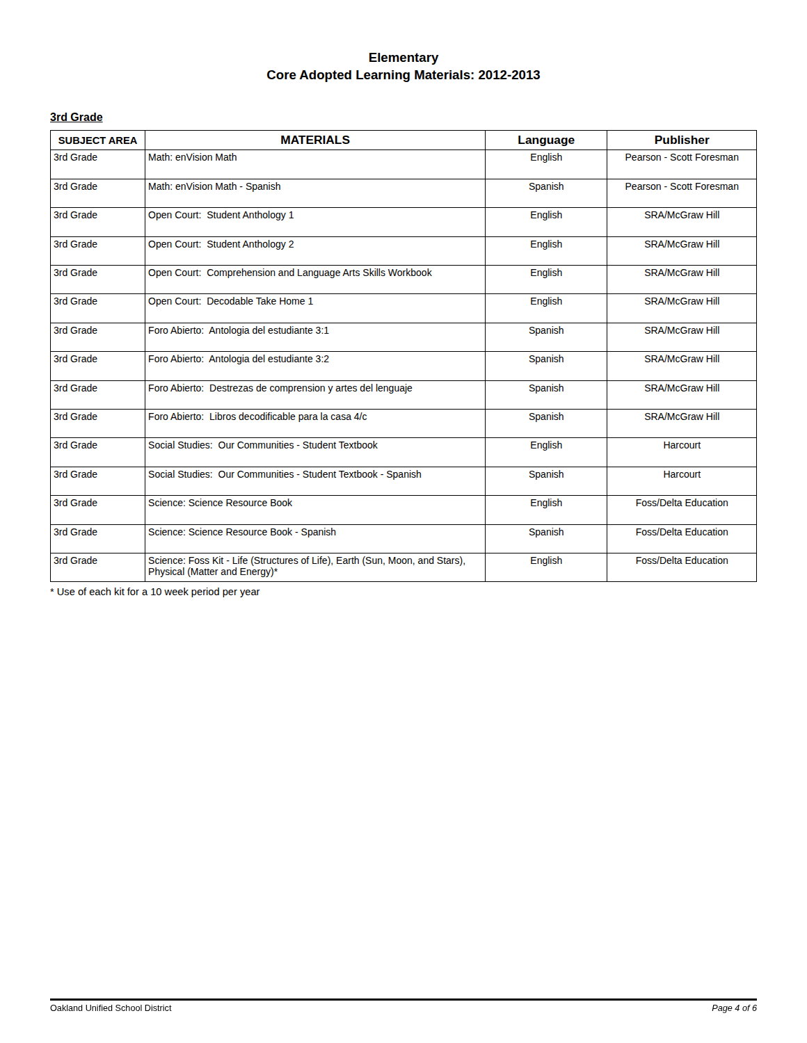Elementary
Core Adopted Learning Materials: 2012-2013
3rd Grade
| SUBJECT AREA | MATERIALS | Language | Publisher |
| --- | --- | --- | --- |
| 3rd Grade | Math: enVision Math | English | Pearson - Scott Foresman |
| 3rd Grade | Math: enVision Math - Spanish | Spanish | Pearson - Scott Foresman |
| 3rd Grade | Open Court: Student Anthology 1 | English | SRA/McGraw Hill |
| 3rd Grade | Open Court: Student Anthology 2 | English | SRA/McGraw Hill |
| 3rd Grade | Open Court: Comprehension and Language Arts Skills Workbook | English | SRA/McGraw Hill |
| 3rd Grade | Open Court: Decodable Take Home 1 | English | SRA/McGraw Hill |
| 3rd Grade | Foro Abierto: Antologia del estudiante 3:1 | Spanish | SRA/McGraw Hill |
| 3rd Grade | Foro Abierto: Antologia del estudiante 3:2 | Spanish | SRA/McGraw Hill |
| 3rd Grade | Foro Abierto: Destrezas de comprension y artes del lenguaje | Spanish | SRA/McGraw Hill |
| 3rd Grade | Foro Abierto: Libros decodificable para la casa 4/c | Spanish | SRA/McGraw Hill |
| 3rd Grade | Social Studies: Our Communities - Student Textbook | English | Harcourt |
| 3rd Grade | Social Studies: Our Communities - Student Textbook - Spanish | Spanish | Harcourt |
| 3rd Grade | Science: Science Resource Book | English | Foss/Delta Education |
| 3rd Grade | Science: Science Resource Book - Spanish | Spanish | Foss/Delta Education |
| 3rd Grade | Science: Foss Kit - Life (Structures of Life), Earth (Sun, Moon, and Stars), Physical (Matter and Energy)* | English | Foss/Delta Education |
* Use of each kit for a 10 week period per year
Oakland Unified School District Page 4 of 6